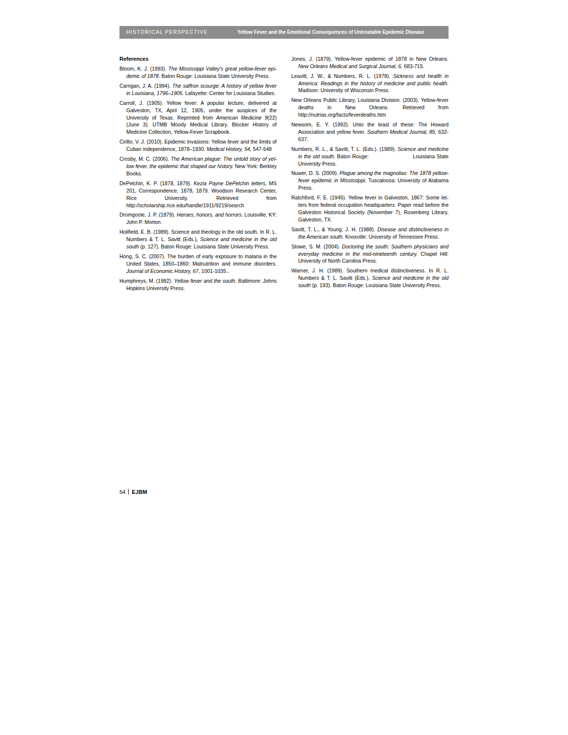Historical Perspective Yellow Fever and the Emotional Consequences of Untreatable Epidemic Disease
References
Bloom, K. J. (1993). The Mississippi Valley's great yellow-fever epidemic of 1878. Baton Rouge: Louisiana State University Press.
Carrigan, J. A. (1994). The saffron scourge: A history of yellow fever in Louisiana, 1796–1905. Lafayette: Center for Louisiana Studies.
Carroll, J. (1905). Yellow fever: A popular lecture, delivered at Galveston, TX, April 12, 1905, under the auspices of the University of Texas. Reprinted from American Medicine 9(22) (June 3). UTMB Moody Medical Library, Blocker History of Medicine Collection, Yellow-Fever Scrapbook.
Cirillo, V. J. (2010). Epidemic invasions: Yellow fever and the limits of Cuban independence, 1878–1930. Medical History, 54, 547-548
Crosby, M. C. (2006). The American plague: The untold story of yellow fever, the epidemic that shaped our history. New York: Berkley Books.
DePelchin, K. P. (1878, 1879). Kezia Payne DePelchin letters, MS 201, Correspondence, 1878, 1879. Woodson Research Center, Rice University. Retrieved from http://scholarship.rice.edu/handle/1911/9219/search
Dromgoole, J. P. (1879). Heroes, honors, and horrors. Louisville, KY: John P. Morton.
Holifield, E. B. (1989). Science and theology in the old south. In R. L. Numbers & T. L. Savitt (Eds.), Science and medicine in the old south (p. 127). Baton Rouge: Louisiana State University Press.
Hong, S. C. (2007). The burden of early exposure to malaria in the United States, 1850–1860: Malnutrition and immune disorders. Journal of Economic History, 67, 1001-1035..
Humphreys, M. (1992). Yellow fever and the south. Baltimore: Johns Hopkins University Press.
Jones, J. (1879). Yellow-fever epidemic of 1878 in New Orleans. New Orleans Medical and Surgical Journal, 6, 683-715.
Leavitt, J. W., & Numbers, R. L. (1978). Sickness and health in America: Readings in the history of medicine and public health. Madison: University of Wisconsin Press.
New Orleans Public Library, Louisiana Division. (2003). Yellow-fever deaths in New Orleans. Retrieved from http://nutrias.org/facts/feverdeaths.htm
Newsom, E. Y. (1992). Unto the least of these: The Howard Association and yellow fever. Southern Medical Journal, 85, 632-637.
Numbers, R. L., & Savitt, T. L. (Eds.). (1989). Science and medicine in the old south. Baton Rouge: Louisiana State University Press.
Nuwer, D. S. (2009). Plague among the magnolias: The 1878 yellow-fever epidemic in Mississippi. Tuscaloosa: University of Alabama Press.
Ratchford, F. E. (1945). Yellow fever in Galveston, 1867: Some letters from federal occupation headquarters. Paper read before the Galveston Historical Society (November 7), Rosenberg Library, Galveston, TX.
Savitt, T. L., & Young, J. H. (1988). Disease and distinctiveness in the American south. Knoxville: University of Tennessee Press.
Stowe, S. M. (2004). Doctoring the south: Southern physicians and everyday medicine in the mid-nineteenth century. Chapel Hill: University of North Carolina Press.
Warner, J. H. (1989). Southern medical distinctiveness. In R. L. Numbers & T. L. Savitt (Eds.), Science and medicine in the old south (p. 193). Baton Rouge: Louisiana State University Press.
54 EJBM